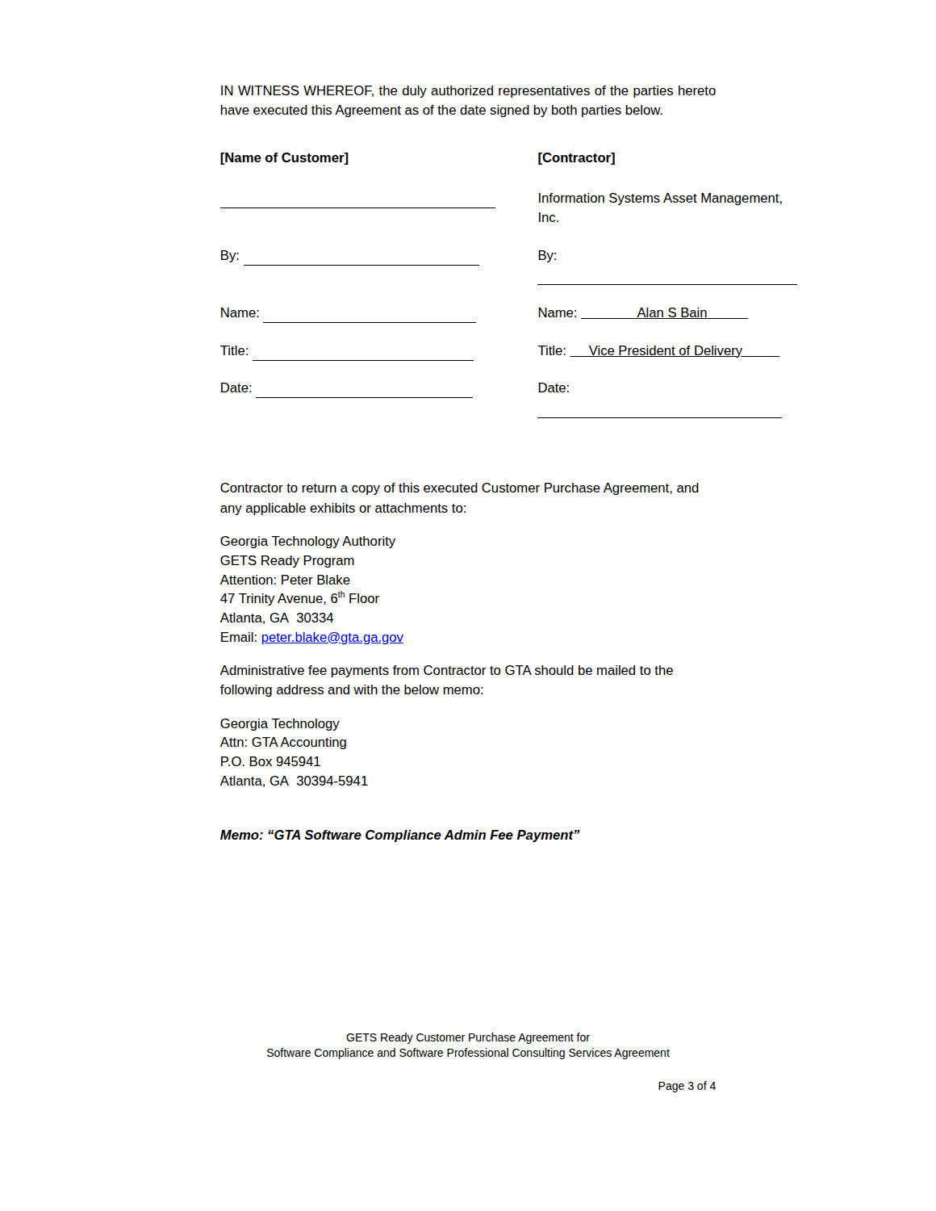IN WITNESS WHEREOF, the duly authorized representatives of the parties hereto have executed this Agreement as of the date signed by both parties below.
| [Name of Customer] | [Contractor] |
| | Information Systems Asset Management, Inc. |
| By: | By: |
| Name: | Name: Alan S Bain |
| Title: | Title: Vice President of Delivery |
| Date: | Date: |
Contractor to return a copy of this executed Customer Purchase Agreement, and any applicable exhibits or attachments to:
Georgia Technology Authority
GETS Ready Program
Attention: Peter Blake
47 Trinity Avenue, 6th Floor
Atlanta, GA 30334
Email: peter.blake@gta.ga.gov
Administrative fee payments from Contractor to GTA should be mailed to the following address and with the below memo:
Georgia Technology
Attn: GTA Accounting
P.O. Box 945941
Atlanta, GA 30394-5941
Memo: “GTA Software Compliance Admin Fee Payment”
GETS Ready Customer Purchase Agreement for
Software Compliance and Software Professional Consulting Services Agreement
Page 3 of 4